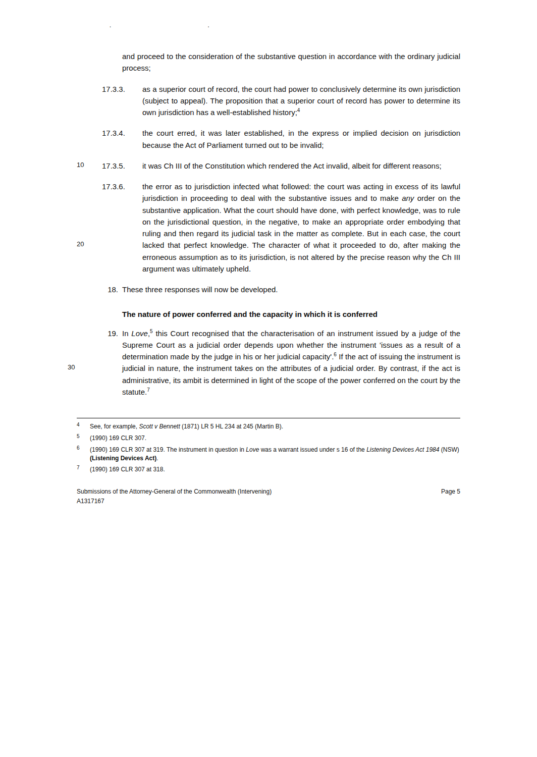. .
and proceed to the consideration of the substantive question in accordance with the ordinary judicial process;
17.3.3. as a superior court of record, the court had power to conclusively determine its own jurisdiction (subject to appeal). The proposition that a superior court of record has power to determine its own jurisdiction has a well-established history;4
17.3.4. the court erred, it was later established, in the express or implied decision on jurisdiction because the Act of Parliament turned out to be invalid;
1017.3.5. it was Ch III of the Constitution which rendered the Act invalid, albeit for different reasons;
17.3.6. the error as to jurisdiction infected what followed: the court was acting in excess of its lawful jurisdiction in proceeding to deal with the substantive issues and to make any order on the substantive application. What the court should have done, with perfect knowledge, was to rule on the jurisdictional question, in the negative, to make an appropriate order embodying that ruling and then regard its judicial task in the matter as complete. But in each case, the court lacked that 20perfect knowledge. The character of what it proceeded to do, after making the erroneous assumption as to its jurisdiction, is not altered by the precise reason why the Ch III argument was ultimately upheld.
18. These three responses will now be developed.
The nature of power conferred and the capacity in which it is conferred
19. In Love,5 this Court recognised that the characterisation of an instrument issued by a judge of the Supreme Court as a judicial order depends upon whether the instrument 'issues as a result of a determination made by the judge in his or her judicial capacity'.6 If the act of issuing the instrument is 30judicial in nature, the instrument takes on the attributes of a judicial order. By contrast, if the act is administrative, its ambit is determined in light of the scope of the power conferred on the court by the statute.7
4 See, for example, Scott v Bennett (1871) LR 5 HL 234 at 245 (Martin B).
5(1990) 169 CLR 307.
6(1990) 169 CLR 307 at 319. The instrument in question in Love was a warrant issued under s 16 of the Listening Devices Act 1984 (NSW) (Listening Devices Act).
7(1990) 169 CLR 307 at 318.
Submissions of the Attorney-General of the Commonwealth (Intervening)
A1317167
Page 5